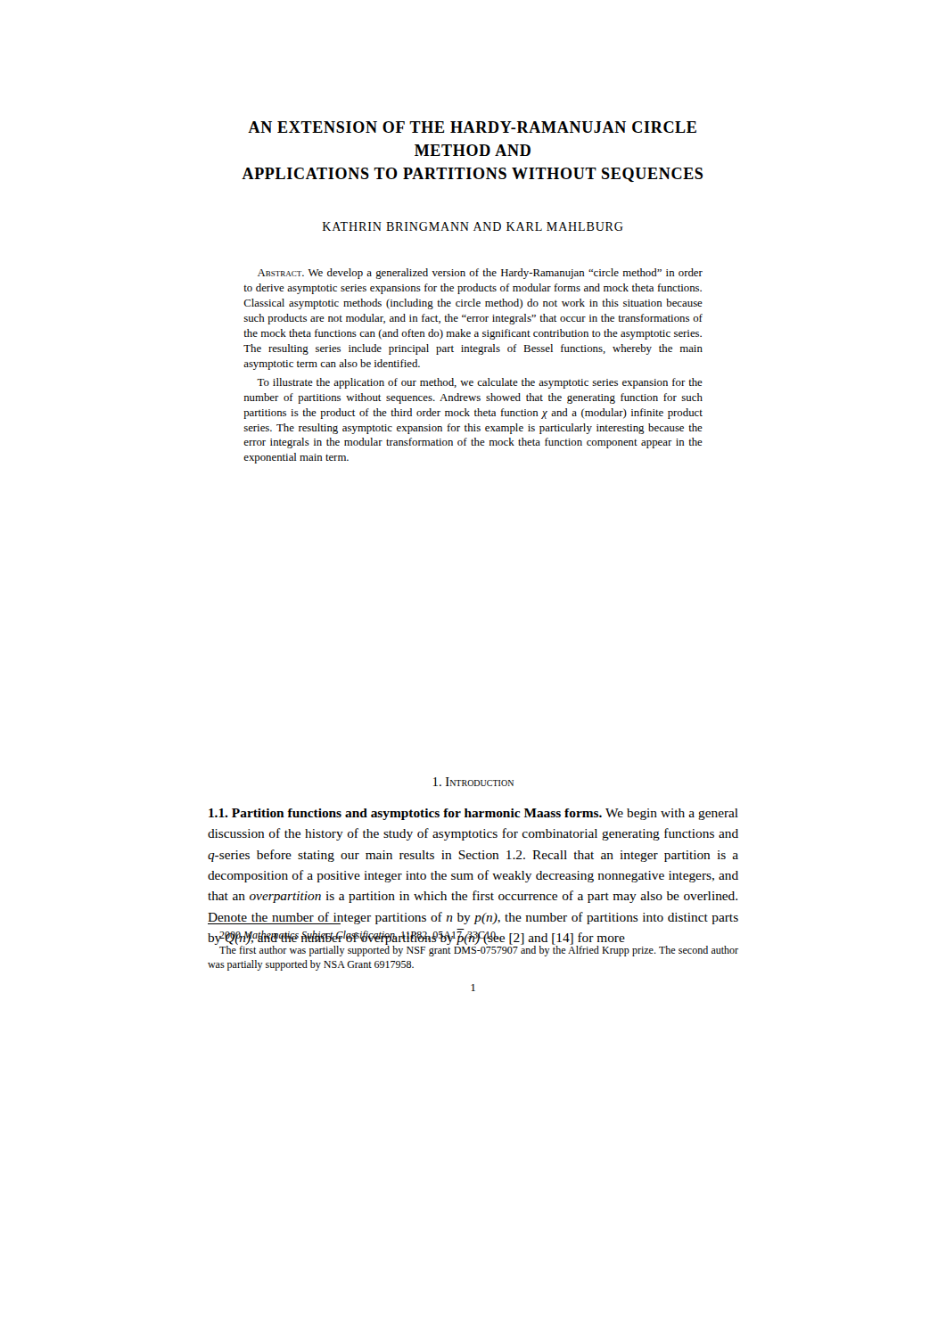An Extension of the Hardy-Ramanujan Circle Method and
Applications to Partitions Without Sequences
Kathrin Bringmann and Karl Mahlburg
Abstract. We develop a generalized version of the Hardy-Ramanujan “circle method” in order to derive asymptotic series expansions for the products of modular forms and mock theta functions. Classical asymptotic methods (including the circle method) do not work in this situation because such products are not modular, and in fact, the “error integrals” that occur in the transformations of the mock theta functions can (and often do) make a significant contribution to the asymptotic series. The resulting series include principal part integrals of Bessel functions, whereby the main asymptotic term can also be identified.
To illustrate the application of our method, we calculate the asymptotic series expansion for the number of partitions without sequences. Andrews showed that the generating function for such partitions is the product of the third order mock theta function χ and a (modular) infinite product series. The resulting asymptotic expansion for this example is particularly interesting because the error integrals in the modular transformation of the mock theta function component appear in the exponential main term.
1. Introduction
1.1. Partition functions and asymptotics for harmonic Maass forms. We begin with a general discussion of the history of the study of asymptotics for combinatorial generating functions and q-series before stating our main results in Section 1.2. Recall that an integer partition is a decomposition of a positive integer into the sum of weakly decreasing nonnegative integers, and that an overpartition is a partition in which the first occurrence of a part may also be overlined. Denote the number of integer partitions of n by p(n), the number of partitions into distinct parts by Q(n), and the number of overpartitions by p(n) (see [2] and [14] for more
2000 Mathematics Subject Classification. 11P82, 05A17, 33C10.
The first author was partially supported by NSF grant DMS-0757907 and by the Alfried Krupp prize. The second author was partially supported by NSA Grant 6917958.
1